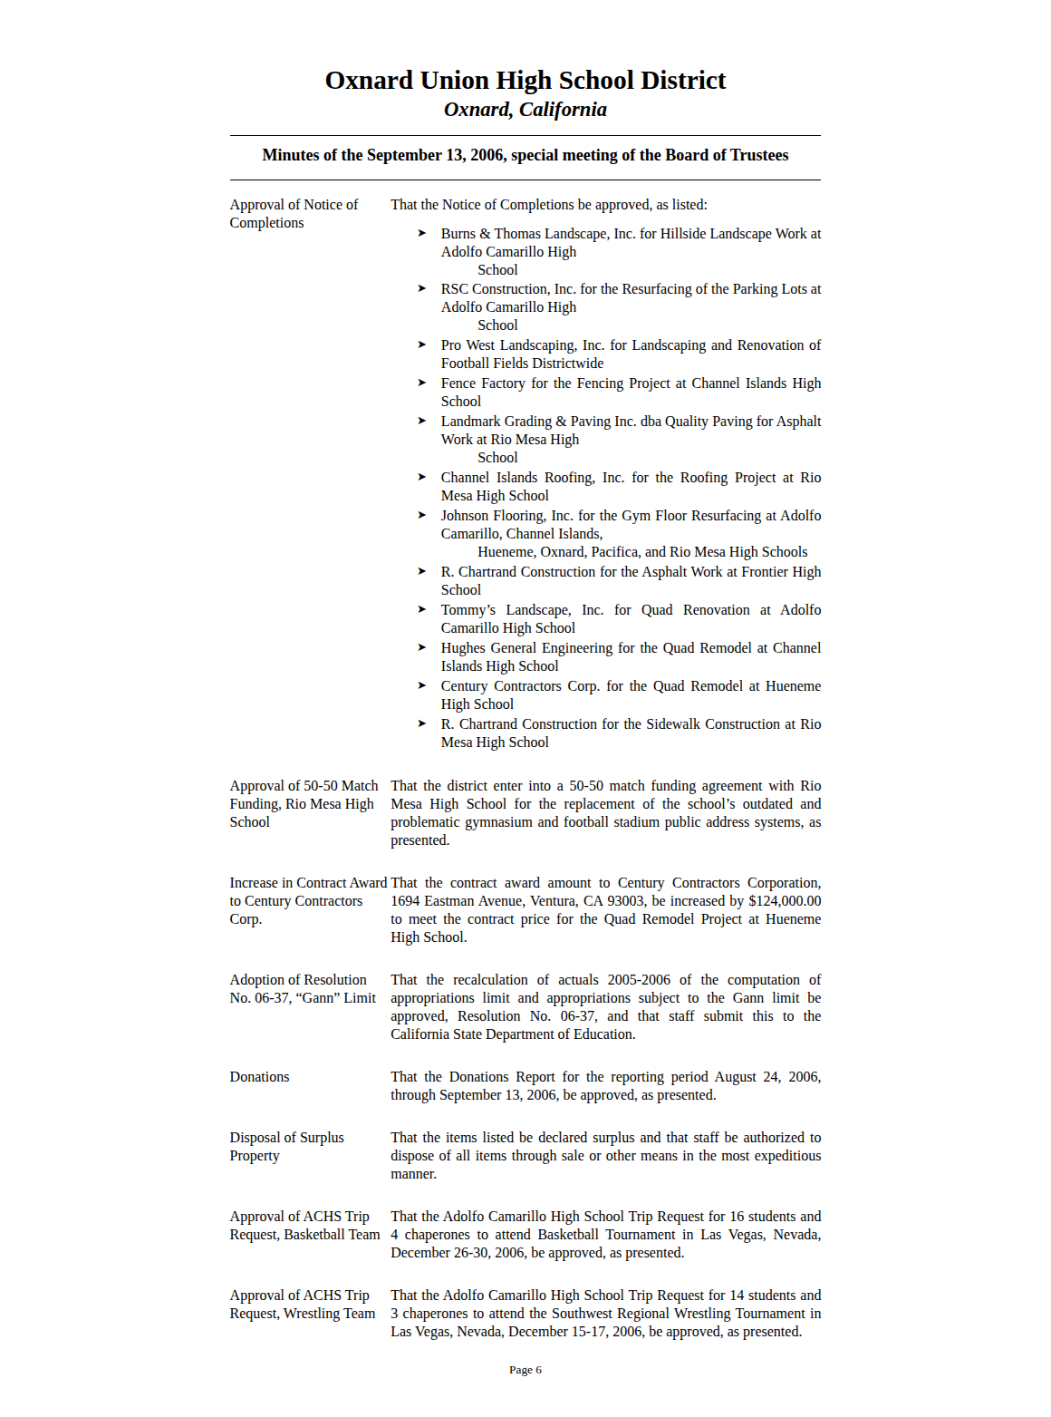Oxnard Union High School District
Oxnard, California
Minutes of the September 13, 2006, special meeting of the Board of Trustees
| Approval of Notice of Completions | That the Notice of Completions be approved, as listed: Burns & Thomas Landscape, Inc. for Hillside Landscape Work at Adolfo Camarillo High School RSC Construction, Inc. for the Resurfacing of the Parking Lots at Adolfo Camarillo High School Pro West Landscaping, Inc. for Landscaping and Renovation of Football Fields Districtwide Fence Factory for the Fencing Project at Channel Islands High School Landmark Grading & Paving Inc. dba Quality Paving for Asphalt Work at Rio Mesa High School Channel Islands Roofing, Inc. for the Roofing Project at Rio Mesa High School Johnson Flooring, Inc. for the Gym Floor Resurfacing at Adolfo Camarillo, Channel Islands, Hueneme, Oxnard, Pacifica, and Rio Mesa High Schools R. Chartrand Construction for the Asphalt Work at Frontier High School Tommy’s Landscape, Inc. for Quad Renovation at Adolfo Camarillo High School Hughes General Engineering for the Quad Remodel at Channel Islands High School Century Contractors Corp. for the Quad Remodel at Hueneme High School R. Chartrand Construction for the Sidewalk Construction at Rio Mesa High School |
| Approval of 50-50 Match Funding, Rio Mesa High School | That the district enter into a 50-50 match funding agreement with Rio Mesa High School for the replacement of the school’s outdated and problematic gymnasium and football stadium public address systems, as presented. |
| Increase in Contract Award to Century Contractors Corp. | That the contract award amount to Century Contractors Corporation, 1694 Eastman Avenue, Ventura, CA 93003, be increased by $124,000.00 to meet the contract price for the Quad Remodel Project at Hueneme High School. |
| Adoption of Resolution No. 06-37, “Gann” Limit | That the recalculation of actuals 2005-2006 of the computation of appropriations limit and appropriations subject to the Gann limit be approved, Resolution No. 06-37, and that staff submit this to the California State Department of Education. |
| Donations | That the Donations Report for the reporting period August 24, 2006, through September 13, 2006, be approved, as presented. |
| Disposal of Surplus Property | That the items listed be declared surplus and that staff be authorized to dispose of all items through sale or other means in the most expeditious manner. |
| Approval of ACHS Trip Request, Basketball Team | That the Adolfo Camarillo High School Trip Request for 16 students and 4 chaperones to attend Basketball Tournament in Las Vegas, Nevada, December 26-30, 2006, be approved, as presented. |
| Approval of ACHS Trip Request, Wrestling Team | That the Adolfo Camarillo High School Trip Request for 14 students and 3 chaperones to attend the Southwest Regional Wrestling Tournament in Las Vegas, Nevada, December 15-17, 2006, be approved, as presented. |
Page 6